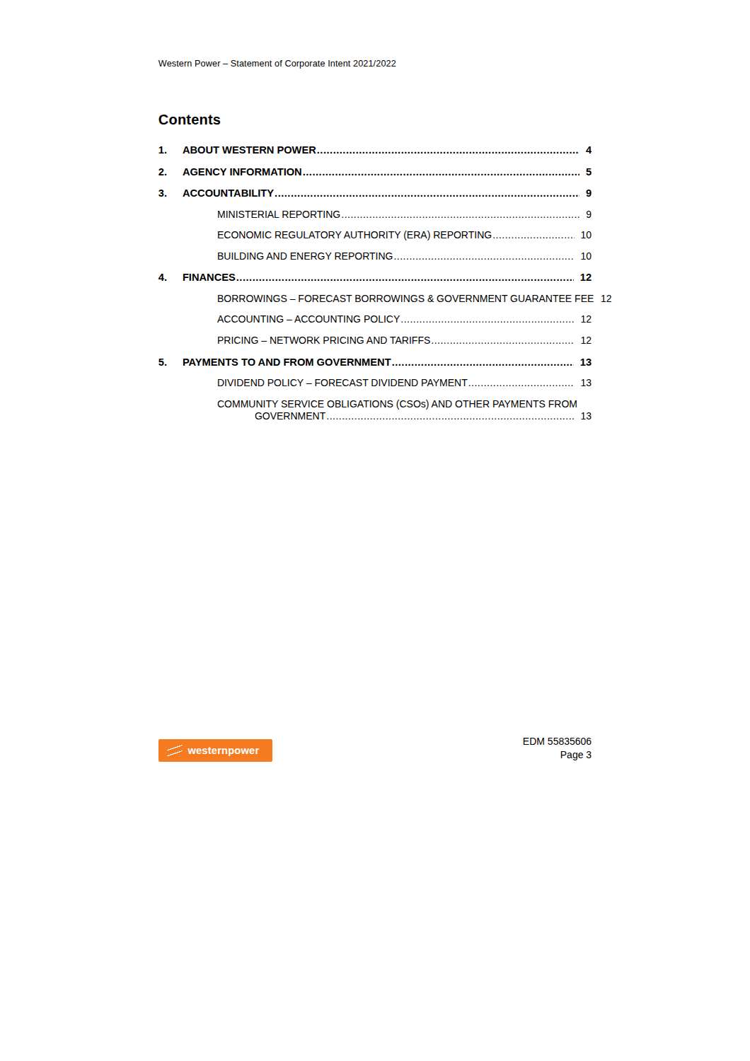Western Power – Statement of Corporate Intent 2021/2022
Contents
1. ABOUT WESTERN POWER ................................................................................................................. 4
2. AGENCY INFORMATION ................................................................................................................. 5
3. ACCOUNTABILITY ....................................................................................................................... 9
MINISTERIAL REPORTING ..................................................................................................... 9
ECONOMIC REGULATORY AUTHORITY (ERA) REPORTING .................................................... 10
BUILDING AND ENERGY REPORTING ................................................................................. 10
4. FINANCES .............................................................................................................................. 12
BORROWINGS – FORECAST BORROWINGS & GOVERNMENT GUARANTEE FEE .................... 12
ACCOUNTING – ACCOUNTING POLICY ................................................................................ 12
PRICING – NETWORK PRICING AND TARIFFS ........................................................................ 12
5. PAYMENTS TO AND FROM GOVERNMENT ....................................................................................... 13
DIVIDEND POLICY – FORECAST DIVIDEND PAYMENT ............................................................ 13
COMMUNITY SERVICE OBLIGATIONS (CSOs) AND OTHER PAYMENTS FROM GOVERNMENT ..................................................................................................... 13
westernpower
EDM 55835606
Page 3